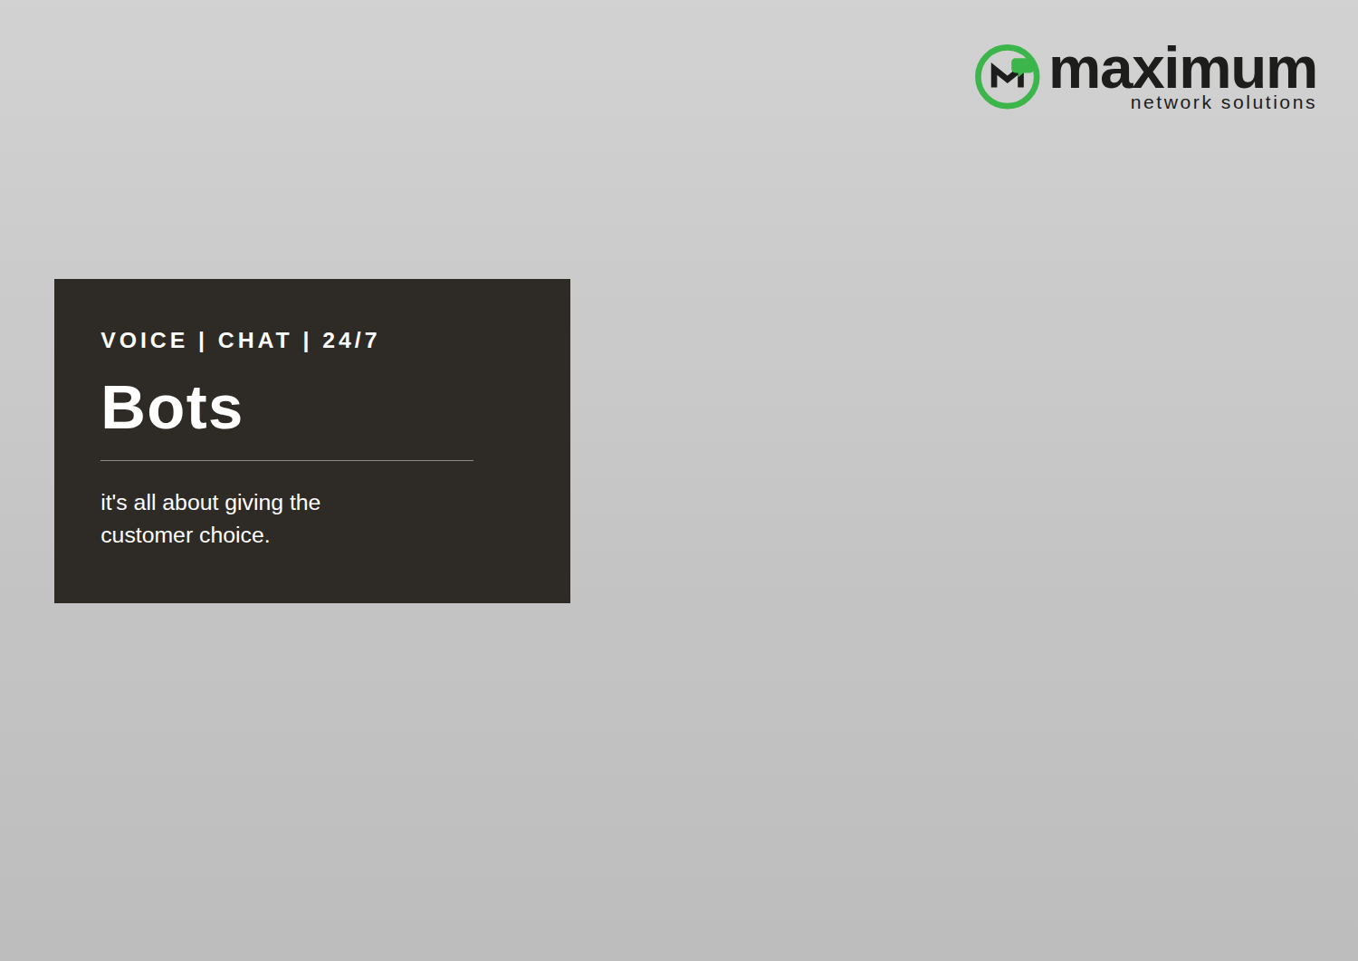maximum network solutions
Voice | Chat | 24/7
Bots
it's all about giving the customer choice.